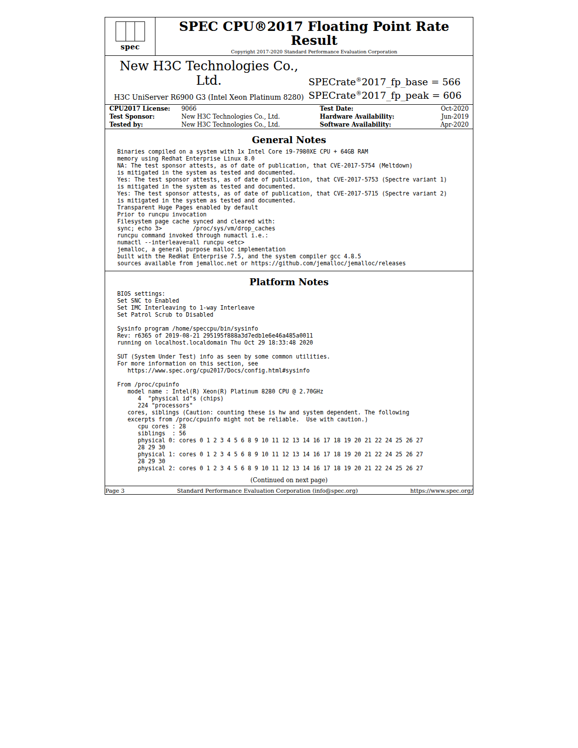spec
SPEC CPU®2017 Floating Point Rate Result
Copyright 2017-2020 Standard Performance Evaluation Corporation
New H3C Technologies Co., Ltd.
SPECrate®2017_fp_base = 566
H3C UniServer R6900 G3 (Intel Xeon Platinum 8280)
SPECrate®2017_fp_peak = 606
| CPU2017 License: | 9066 | Test Date: | Oct-2020 |
| Test Sponsor: | New H3C Technologies Co., Ltd. | Hardware Availability: | Jun-2019 |
| Tested by: | New H3C Technologies Co., Ltd. | Software Availability: | Apr-2020 |
General Notes
  Binaries compiled on a system with 1x Intel Core i9-7980XE CPU + 64GB RAM
  memory using Redhat Enterprise Linux 8.0
  NA: The test sponsor attests, as of date of publication, that CVE-2017-5754 (Meltdown)
  is mitigated in the system as tested and documented.
  Yes: The test sponsor attests, as of date of publication, that CVE-2017-5753 (Spectre variant 1)
  is mitigated in the system as tested and documented.
  Yes: The test sponsor attests, as of date of publication, that CVE-2017-5715 (Spectre variant 2)
  is mitigated in the system as tested and documented.
  Transparent Huge Pages enabled by default
  Prior to runcpu invocation
  Filesystem page cache synced and cleared with:
  sync; echo 3>         /proc/sys/vm/drop_caches
  runcpu command invoked through numactl i.e.:
  numactl --interleave=all runcpu <etc>
  jemalloc, a general purpose malloc implementation
  built with the RedHat Enterprise 7.5, and the system compiler gcc 4.8.5
  sources available from jemalloc.net or https://github.com/jemalloc/jemalloc/releases
Platform Notes
  BIOS settings:
  Set SNC to Enabled
  Set IMC Interleaving to 1-way Interleave
  Set Patrol Scrub to Disabled

  Sysinfo program /home/speccpu/bin/sysinfo
  Rev: r6365 of 2019-08-21 295195f888a3d7edb1e6e46a485a0011
  running on localhost.localdomain Thu Oct 29 18:33:48 2020

  SUT (System Under Test) info as seen by some common utilities.
  For more information on this section, see
     https://www.spec.org/cpu2017/Docs/config.html#sysinfo

  From /proc/cpuinfo
     model name : Intel(R) Xeon(R) Platinum 8280 CPU @ 2.70GHz
        4  "physical id"s (chips)
        224 "processors"
     cores, siblings (Caution: counting these is hw and system dependent. The following
     excerpts from /proc/cpuinfo might not be reliable.  Use with caution.)
        cpu cores : 28
        siblings  : 56
        physical 0: cores 0 1 2 3 4 5 6 8 9 10 11 12 13 14 16 17 18 19 20 21 22 24 25 26 27
        28 29 30
        physical 1: cores 0 1 2 3 4 5 6 8 9 10 11 12 13 14 16 17 18 19 20 21 22 24 25 26 27
        28 29 30
        physical 2: cores 0 1 2 3 4 5 6 8 9 10 11 12 13 14 16 17 18 19 20 21 22 24 25 26 27
(Continued on next page)
Page 3
Standard Performance Evaluation Corporation (info@spec.org)
https://www.spec.org/